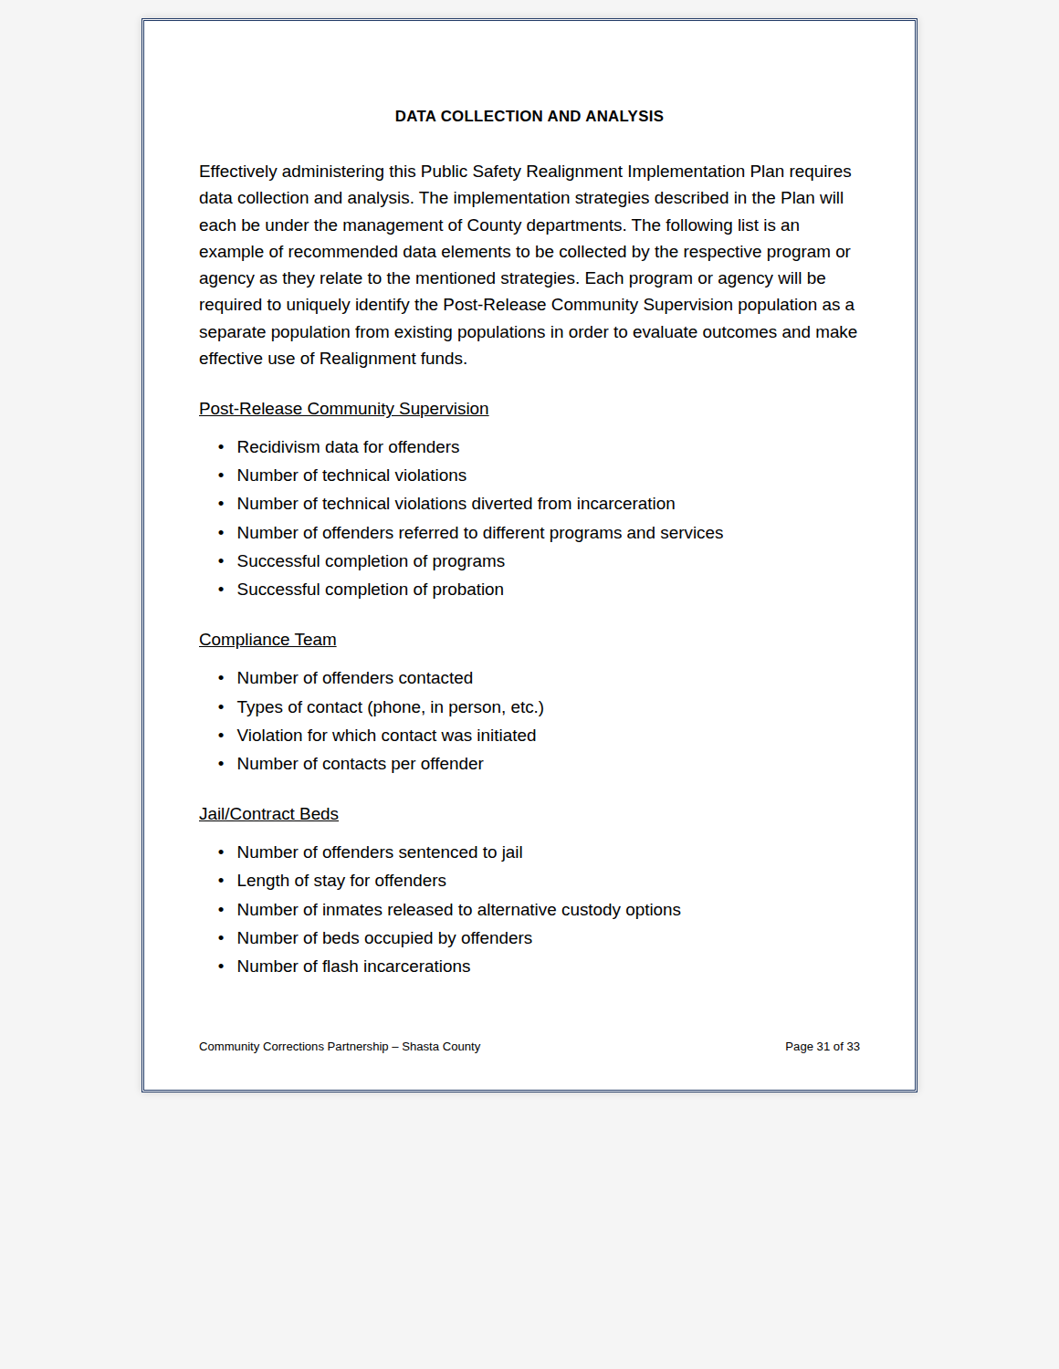DATA COLLECTION AND ANALYSIS
Effectively administering this Public Safety Realignment Implementation Plan requires data collection and analysis. The implementation strategies described in the Plan will each be under the management of County departments. The following list is an example of recommended data elements to be collected by the respective program or agency as they relate to the mentioned strategies. Each program or agency will be required to uniquely identify the Post-Release Community Supervision population as a separate population from existing populations in order to evaluate outcomes and make effective use of Realignment funds.
Post-Release Community Supervision
Recidivism data for offenders
Number of technical violations
Number of technical violations diverted from incarceration
Number of offenders referred to different programs and services
Successful completion of programs
Successful completion of probation
Compliance Team
Number of offenders contacted
Types of contact (phone, in person, etc.)
Violation for which contact was initiated
Number of contacts per offender
Jail/Contract Beds
Number of offenders sentenced to jail
Length of stay for offenders
Number of inmates released to alternative custody options
Number of beds occupied by offenders
Number of flash incarcerations
Community Corrections Partnership – Shasta County Page 31 of 33